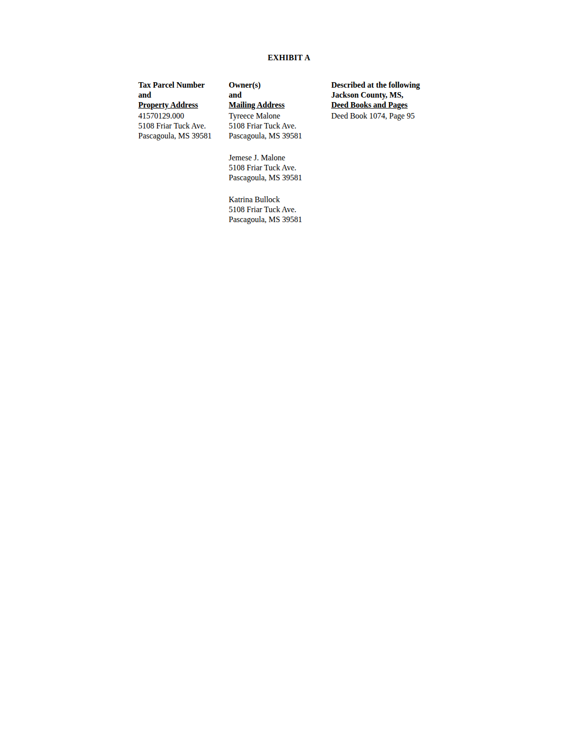EXHIBIT A
| Tax Parcel Number and Property Address | Owner(s) and Mailing Address | Described at the following Jackson County, MS, Deed Books and Pages |
| --- | --- | --- |
| 41570129.000 5108 Friar Tuck Ave. Pascagoula, MS 39581 | Tyreece Malone 5108 Friar Tuck Ave. Pascagoula, MS 39581 Jemese J. Malone 5108 Friar Tuck Ave. Pascagoula, MS 39581 Katrina Bullock 5108 Friar Tuck Ave. Pascagoula, MS 39581 | Deed Book 1074, Page 95 |